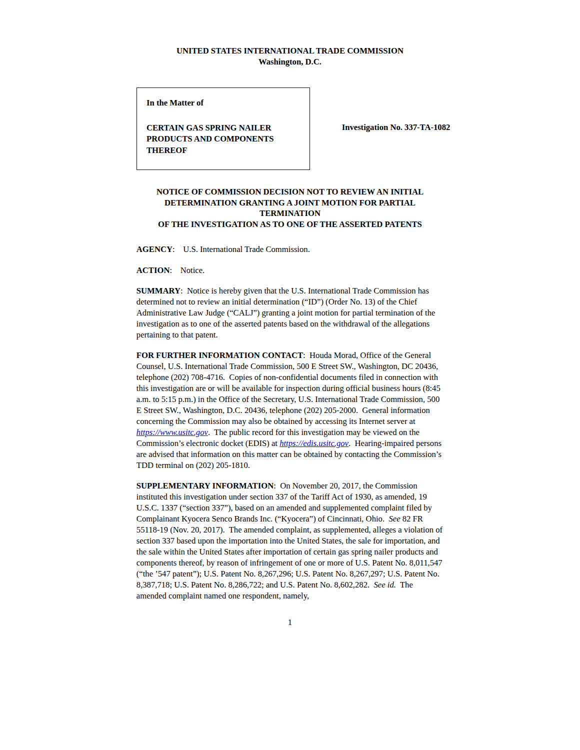UNITED STATES INTERNATIONAL TRADE COMMISSION
Washington, D.C.
In the Matter of
CERTAIN GAS SPRING NAILER
PRODUCTS AND COMPONENTS
THEREOF
Investigation No. 337-TA-1082
NOTICE OF COMMISSION DECISION NOT TO REVIEW AN INITIAL
DETERMINATION GRANTING A JOINT MOTION FOR PARTIAL TERMINATION
OF THE INVESTIGATION AS TO ONE OF THE ASSERTED PATENTS
AGENCY: U.S. International Trade Commission.
ACTION: Notice.
SUMMARY: Notice is hereby given that the U.S. International Trade Commission has determined not to review an initial determination (“ID”) (Order No. 13) of the Chief Administrative Law Judge (“CALJ”) granting a joint motion for partial termination of the investigation as to one of the asserted patents based on the withdrawal of the allegations pertaining to that patent.
FOR FURTHER INFORMATION CONTACT: Houda Morad, Office of the General Counsel, U.S. International Trade Commission, 500 E Street SW., Washington, DC 20436, telephone (202) 708-4716. Copies of non-confidential documents filed in connection with this investigation are or will be available for inspection during official business hours (8:45 a.m. to 5:15 p.m.) in the Office of the Secretary, U.S. International Trade Commission, 500 E Street SW., Washington, D.C. 20436, telephone (202) 205-2000. General information concerning the Commission may also be obtained by accessing its Internet server at https://www.usitc.gov. The public record for this investigation may be viewed on the Commission’s electronic docket (EDIS) at https://edis.usitc.gov. Hearing-impaired persons are advised that information on this matter can be obtained by contacting the Commission’s TDD terminal on (202) 205-1810.
SUPPLEMENTARY INFORMATION: On November 20, 2017, the Commission instituted this investigation under section 337 of the Tariff Act of 1930, as amended, 19 U.S.C. 1337 (“section 337”), based on an amended and supplemented complaint filed by Complainant Kyocera Senco Brands Inc. (“Kyocera”) of Cincinnati, Ohio. See 82 FR 55118-19 (Nov. 20, 2017). The amended complaint, as supplemented, alleges a violation of section 337 based upon the importation into the United States, the sale for importation, and the sale within the United States after importation of certain gas spring nailer products and components thereof, by reason of infringement of one or more of U.S. Patent No. 8,011,547 (“the ’547 patent”); U.S. Patent No. 8,267,296; U.S. Patent No. 8,267,297; U.S. Patent No. 8,387,718; U.S. Patent No. 8,286,722; and U.S. Patent No. 8,602,282. See id. The amended complaint named one respondent, namely,
1